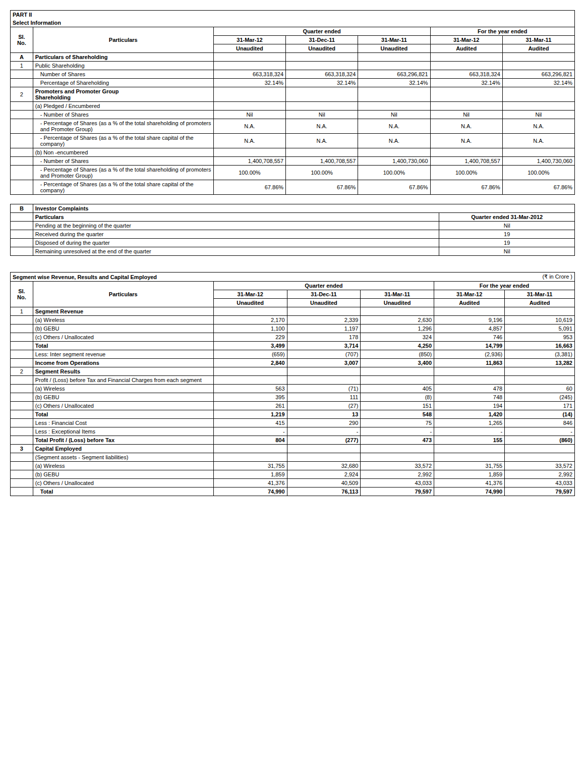| PART II |
| Select Information |
| Sl. No. | Particulars | Quarter ended | For the year ended |
| 31-Mar-12 | 31-Dec-11 | 31-Mar-11 | 31-Mar-12 | 31-Mar-11 |
| Unaudited | Unaudited | Unaudited | Audited | Audited |
| A | Particulars of Shareholding | | | | | |
| 1 | Public Shareholding | | | | | |
| | Number of Shares | 663,318,324 | 663,318,324 | 663,296,821 | 663,318,324 | 663,296,821 |
| | Percentage of Shareholding | 32.14% | 32.14% | 32.14% | 32.14% | 32.14% |
| 2 | Promoters and Promoter Group Shareholding | | | | | |
| | (a) Pledged / Encumbered | | | | | |
| | - Number of Shares | Nil | Nil | Nil | Nil | Nil |
| | - Percentage of Shares (as a % of the total shareholding of promoters and Promoter Group) | N.A. | N.A. | N.A. | N.A. | N.A. |
| | - Percentage of Shares (as a % of the total share capital of the company) | N.A. | N.A. | N.A. | N.A. | N.A. |
| | (b) Non -encumbered | | | | | |
| | - Number of Shares | 1,400,708,557 | 1,400,708,557 | 1,400,730,060 | 1,400,708,557 | 1,400,730,060 |
| | - Percentage of Shares (as a % of the total shareholding of promoters and Promoter Group) | 100.00% | 100.00% | 100.00% | 100.00% | 100.00% |
| | - Percentage of Shares (as a % of the total share capital of the company) | 67.86% | 67.86% | 67.86% | 67.86% | 67.86% |
| B | Investor Complaints |
| | Particulars | Quarter ended 31-Mar-2012 |
| | Pending at the beginning of the quarter | Nil |
| | Received during the quarter | 19 |
| | Disposed of during the quarter | 19 |
| | Remaining unresolved at the end of the quarter | Nil |
| Segment wise Revenue, Results and Capital Employed | (₹ in Crore ) |
| Sl. No. | Particulars | Quarter ended | For the year ended |
| 31-Mar-12 | 31-Dec-11 | 31-Mar-11 | 31-Mar-12 | 31-Mar-11 |
| Unaudited | Unaudited | Unaudited | Audited | Audited |
| 1 | Segment Revenue | | | | | |
| | (a) Wireless | 2,170 | 2,339 | 2,630 | 9,196 | 10,619 |
| | (b) GEBU | 1,100 | 1,197 | 1,296 | 4,857 | 5,091 |
| | (c) Others / Unallocated | 229 | 178 | 324 | 746 | 953 |
| | Total | 3,499 | 3,714 | 4,250 | 14,799 | 16,663 |
| | Less: Inter segment revenue | (659) | (707) | (850) | (2,936) | (3,381) |
| | Income from Operations | 2,840 | 3,007 | 3,400 | 11,863 | 13,282 |
| 2 | Segment Results | | | | | |
| | Profit / (Loss) before Tax and Financial Charges from each segment | | | | | |
| | (a) Wireless | 563 | (71) | 405 | 478 | 60 |
| | (b) GEBU | 395 | 111 | (8) | 748 | (245) |
| | (c) Others / Unallocated | 261 | (27) | 151 | 194 | 171 |
| | Total | 1,219 | 13 | 548 | 1,420 | (14) |
| | Less : Financial Cost | 415 | 290 | 75 | 1,265 | 846 |
| | Less : Exceptional Items | - | - | - | - | - |
| | Total Profit / (Loss) before Tax | 804 | (277) | 473 | 155 | (860) |
| 3 | Capital Employed | | | | | |
| | (Segment assets - Segment liabilities) | | | | | |
| | (a) Wireless | 31,755 | 32,680 | 33,572 | 31,755 | 33,572 |
| | (b) GEBU | 1,859 | 2,924 | 2,992 | 1,859 | 2,992 |
| | (c) Others / Unallocated | 41,376 | 40,509 | 43,033 | 41,376 | 43,033 |
| | Total | 74,990 | 76,113 | 79,597 | 74,990 | 79,597 |